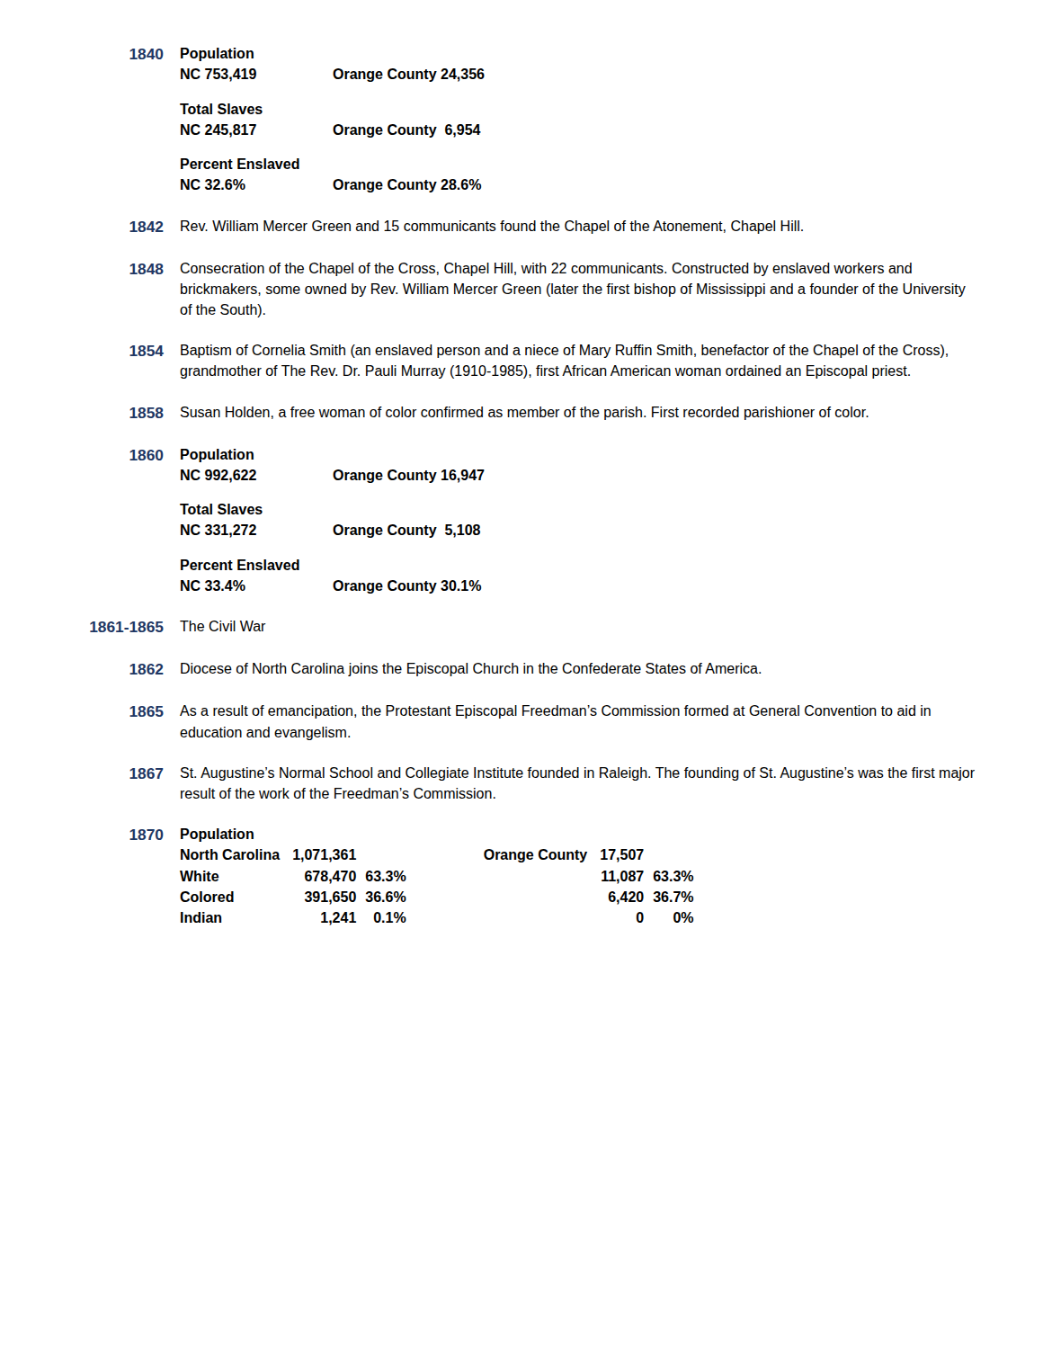1840
Population
NC 753,419 Orange County 24,356
Total Slaves
NC 245,817 Orange County 6,954
Percent Enslaved
NC 32.6% Orange County 28.6%
1842
Rev. William Mercer Green and 15 communicants found the Chapel of the Atonement, Chapel Hill.
1848
Consecration of the Chapel of the Cross, Chapel Hill, with 22 communicants. Constructed by enslaved workers and brickmakers, some owned by Rev. William Mercer Green (later the first bishop of Mississippi and a founder of the University of the South).
1854
Baptism of Cornelia Smith (an enslaved person and a niece of Mary Ruffin Smith, benefactor of the Chapel of the Cross), grandmother of The Rev. Dr. Pauli Murray (1910-1985), first African American woman ordained an Episcopal priest.
1858
Susan Holden, a free woman of color confirmed as member of the parish. First recorded parishioner of color.
1860
Population
NC 992,622 Orange County 16,947
Total Slaves
NC 331,272 Orange County 5,108
Percent Enslaved
NC 33.4% Orange County 30.1%
1861-1865
The Civil War
1862
Diocese of North Carolina joins the Episcopal Church in the Confederate States of America.
1865
As a result of emancipation, the Protestant Episcopal Freedman’s Commission formed at General Convention to aid in education and evangelism.
1867
St. Augustine’s Normal School and Collegiate Institute founded in Raleigh. The founding of St. Augustine’s was the first major result of the work of the Freedman’s Commission.
1870
Population
| North Carolina | 1,071,361 | | | Orange County | 17,507 | |
| White | 678,470 | 63.3% | | | 11,087 | 63.3% |
| Colored | 391,650 | 36.6% | | | 6,420 | 36.7% |
| Indian | 1,241 | 0.1% | | | 0 | 0% |